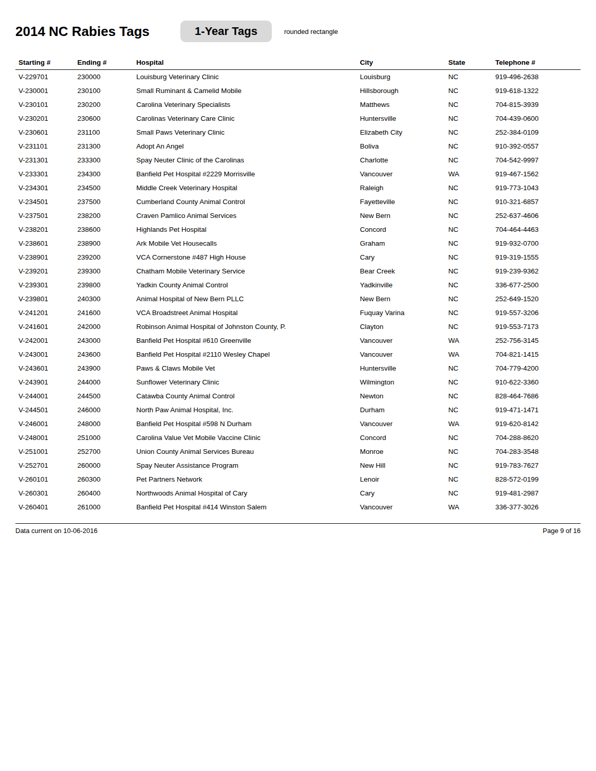2014 NC Rabies Tags
1-Year Tags
rounded rectangle
| Starting # | Ending # | Hospital | City | State | Telephone # |
| --- | --- | --- | --- | --- | --- |
| V-229701 | 230000 | Louisburg Veterinary Clinic | Louisburg | NC | 919-496-2638 |
| V-230001 | 230100 | Small Ruminant & Camelid Mobile | Hillsborough | NC | 919-618-1322 |
| V-230101 | 230200 | Carolina Veterinary Specialists | Matthews | NC | 704-815-3939 |
| V-230201 | 230600 | Carolinas Veterinary Care Clinic | Huntersville | NC | 704-439-0600 |
| V-230601 | 231100 | Small Paws Veterinary Clinic | Elizabeth City | NC | 252-384-0109 |
| V-231101 | 231300 | Adopt An Angel | Boliva | NC | 910-392-0557 |
| V-231301 | 233300 | Spay Neuter Clinic of the Carolinas | Charlotte | NC | 704-542-9997 |
| V-233301 | 234300 | Banfield Pet Hospital #2229 Morrisville | Vancouver | WA | 919-467-1562 |
| V-234301 | 234500 | Middle Creek Veterinary Hospital | Raleigh | NC | 919-773-1043 |
| V-234501 | 237500 | Cumberland County Animal Control | Fayetteville | NC | 910-321-6857 |
| V-237501 | 238200 | Craven Pamlico Animal Services | New Bern | NC | 252-637-4606 |
| V-238201 | 238600 | Highlands Pet Hospital | Concord | NC | 704-464-4463 |
| V-238601 | 238900 | Ark Mobile Vet Housecalls | Graham | NC | 919-932-0700 |
| V-238901 | 239200 | VCA Cornerstone #487 High House | Cary | NC | 919-319-1555 |
| V-239201 | 239300 | Chatham Mobile Veterinary Service | Bear Creek | NC | 919-239-9362 |
| V-239301 | 239800 | Yadkin County Animal Control | Yadkinville | NC | 336-677-2500 |
| V-239801 | 240300 | Animal Hospital of New Bern PLLC | New Bern | NC | 252-649-1520 |
| V-241201 | 241600 | VCA Broadstreet Animal Hospital | Fuquay Varina | NC | 919-557-3206 |
| V-241601 | 242000 | Robinson Animal Hospital of Johnston County, P. | Clayton | NC | 919-553-7173 |
| V-242001 | 243000 | Banfield Pet Hospital #610 Greenville | Vancouver | WA | 252-756-3145 |
| V-243001 | 243600 | Banfield Pet Hospital #2110 Wesley Chapel | Vancouver | WA | 704-821-1415 |
| V-243601 | 243900 | Paws & Claws Mobile Vet | Huntersville | NC | 704-779-4200 |
| V-243901 | 244000 | Sunflower Veterinary Clinic | Wilmington | NC | 910-622-3360 |
| V-244001 | 244500 | Catawba County Animal Control | Newton | NC | 828-464-7686 |
| V-244501 | 246000 | North Paw Animal Hospital, Inc. | Durham | NC | 919-471-1471 |
| V-246001 | 248000 | Banfield Pet Hospital #598 N Durham | Vancouver | WA | 919-620-8142 |
| V-248001 | 251000 | Carolina Value Vet Mobile Vaccine Clinic | Concord | NC | 704-288-8620 |
| V-251001 | 252700 | Union County Animal Services Bureau | Monroe | NC | 704-283-3548 |
| V-252701 | 260000 | Spay Neuter Assistance Program | New Hill | NC | 919-783-7627 |
| V-260101 | 260300 | Pet Partners Network | Lenoir | NC | 828-572-0199 |
| V-260301 | 260400 | Northwoods Animal Hospital of Cary | Cary | NC | 919-481-2987 |
| V-260401 | 261000 | Banfield Pet Hospital #414 Winston Salem | Vancouver | WA | 336-377-3026 |
Data current on 10-06-2016 Page 9 of 16